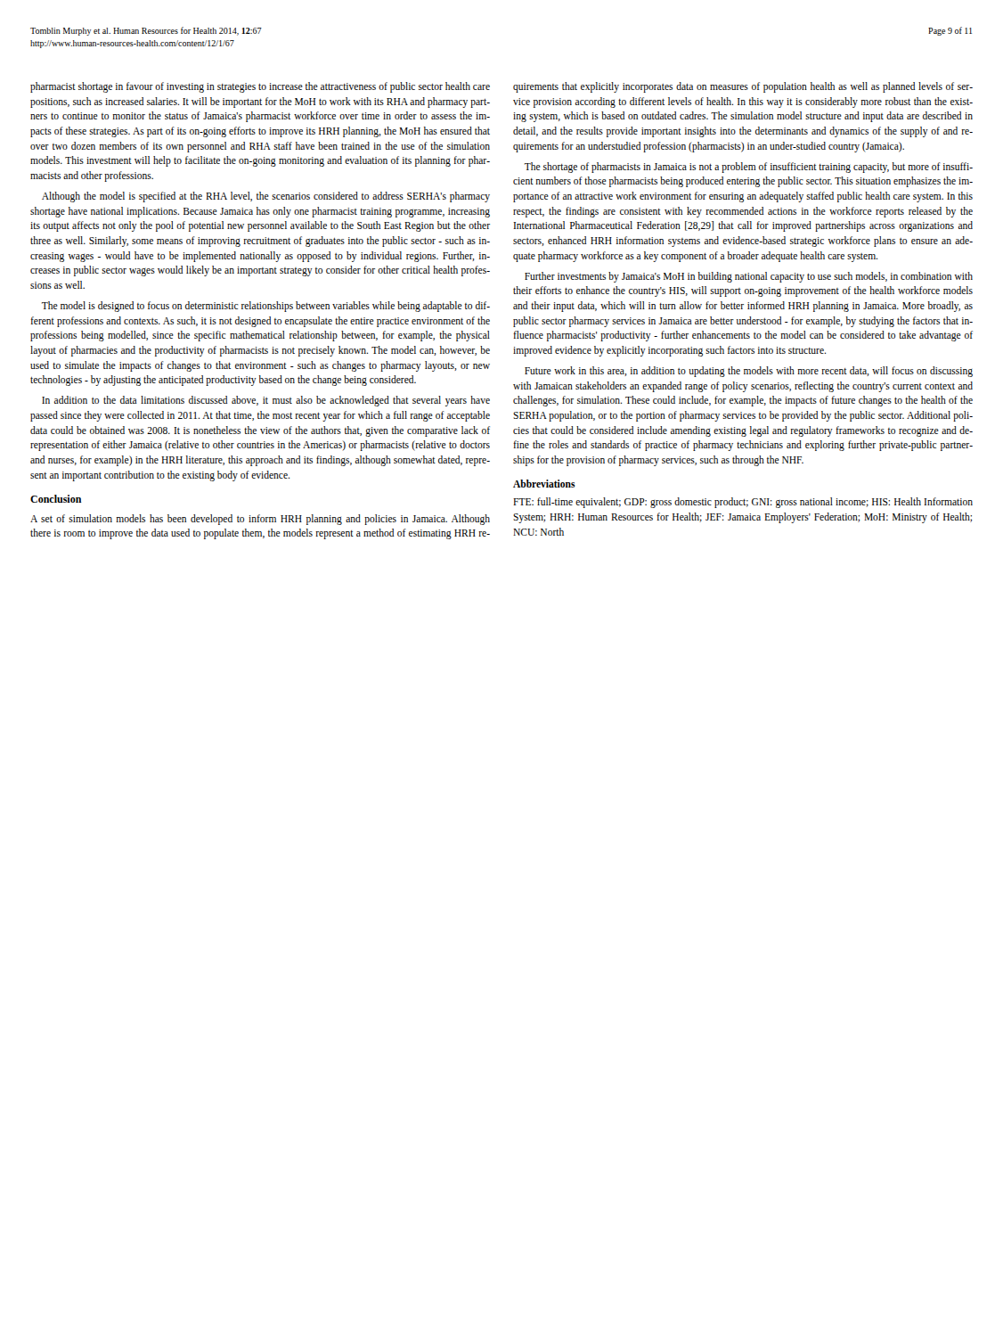Tomblin Murphy et al. Human Resources for Health 2014, 12:67
http://www.human-resources-health.com/content/12/1/67
Page 9 of 11
pharmacist shortage in favour of investing in strategies to increase the attractiveness of public sector health care positions, such as increased salaries. It will be important for the MoH to work with its RHA and pharmacy partners to continue to monitor the status of Jamaica's pharmacist workforce over time in order to assess the impacts of these strategies. As part of its on-going efforts to improve its HRH planning, the MoH has ensured that over two dozen members of its own personnel and RHA staff have been trained in the use of the simulation models. This investment will help to facilitate the on-going monitoring and evaluation of its planning for pharmacists and other professions.
Although the model is specified at the RHA level, the scenarios considered to address SERHA's pharmacy shortage have national implications. Because Jamaica has only one pharmacist training programme, increasing its output affects not only the pool of potential new personnel available to the South East Region but the other three as well. Similarly, some means of improving recruitment of graduates into the public sector - such as increasing wages - would have to be implemented nationally as opposed to by individual regions. Further, increases in public sector wages would likely be an important strategy to consider for other critical health professions as well.
The model is designed to focus on deterministic relationships between variables while being adaptable to different professions and contexts. As such, it is not designed to encapsulate the entire practice environment of the professions being modelled, since the specific mathematical relationship between, for example, the physical layout of pharmacies and the productivity of pharmacists is not precisely known. The model can, however, be used to simulate the impacts of changes to that environment - such as changes to pharmacy layouts, or new technologies - by adjusting the anticipated productivity based on the change being considered.
In addition to the data limitations discussed above, it must also be acknowledged that several years have passed since they were collected in 2011. At that time, the most recent year for which a full range of acceptable data could be obtained was 2008. It is nonetheless the view of the authors that, given the comparative lack of representation of either Jamaica (relative to other countries in the Americas) or pharmacists (relative to doctors and nurses, for example) in the HRH literature, this approach and its findings, although somewhat dated, represent an important contribution to the existing body of evidence.
Conclusion
A set of simulation models has been developed to inform HRH planning and policies in Jamaica. Although there is room to improve the data used to populate them, the models represent a method of estimating HRH requirements that explicitly incorporates data on measures of population health as well as planned levels of service provision according to different levels of health. In this way it is considerably more robust than the existing system, which is based on outdated cadres. The simulation model structure and input data are described in detail, and the results provide important insights into the determinants and dynamics of the supply of and requirements for an understudied profession (pharmacists) in an under-studied country (Jamaica).
The shortage of pharmacists in Jamaica is not a problem of insufficient training capacity, but more of insufficient numbers of those pharmacists being produced entering the public sector. This situation emphasizes the importance of an attractive work environment for ensuring an adequately staffed public health care system. In this respect, the findings are consistent with key recommended actions in the workforce reports released by the International Pharmaceutical Federation [28,29] that call for improved partnerships across organizations and sectors, enhanced HRH information systems and evidence-based strategic workforce plans to ensure an adequate pharmacy workforce as a key component of a broader adequate health care system.
Further investments by Jamaica's MoH in building national capacity to use such models, in combination with their efforts to enhance the country's HIS, will support on-going improvement of the health workforce models and their input data, which will in turn allow for better informed HRH planning in Jamaica. More broadly, as public sector pharmacy services in Jamaica are better understood - for example, by studying the factors that influence pharmacists' productivity - further enhancements to the model can be considered to take advantage of improved evidence by explicitly incorporating such factors into its structure.
Future work in this area, in addition to updating the models with more recent data, will focus on discussing with Jamaican stakeholders an expanded range of policy scenarios, reflecting the country's current context and challenges, for simulation. These could include, for example, the impacts of future changes to the health of the SERHA population, or to the portion of pharmacy services to be provided by the public sector. Additional policies that could be considered include amending existing legal and regulatory frameworks to recognize and define the roles and standards of practice of pharmacy technicians and exploring further private-public partnerships for the provision of pharmacy services, such as through the NHF.
Abbreviations
FTE: full-time equivalent; GDP: gross domestic product; GNI: gross national income; HIS: Health Information System; HRH: Human Resources for Health; JEF: Jamaica Employers' Federation; MoH: Ministry of Health; NCU: North